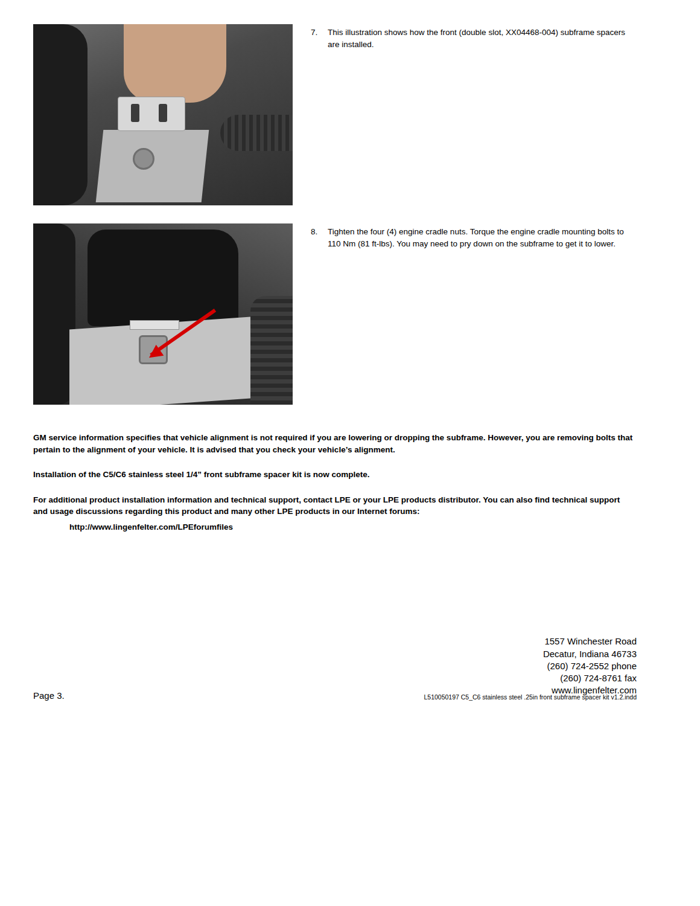7. This illustration shows how the front (double slot, XX04468-004) subframe spacers are installed.
8. Tighten the four (4) engine cradle nuts. Torque the engine cradle mounting bolts to 110 Nm (81 ft-lbs). You may need to pry down on the subframe to get it to lower.
GM service information specifies that vehicle alignment is not required if you are lowering or dropping the subframe. However, you are removing bolts that pertain to the alignment of your vehicle. It is advised that you check your vehicle’s alignment.
Installation of the C5/C6 stainless steel 1/4” front subframe spacer kit is now complete.
For additional product installation information and technical support, contact LPE or your LPE products distributor. You can also find technical support and usage discussions regarding this product and many other LPE products in our Internet forums:
http://www.lingenfelter.com/LPEforumfiles
1557 Winchester Road
Decatur, Indiana 46733
(260) 724-2552 phone
(260) 724-8761 fax
www.lingenfelter.com
Page 3.
L510050197 C5_C6 stainless steel .25in front subframe spacer kit v1.2.indd